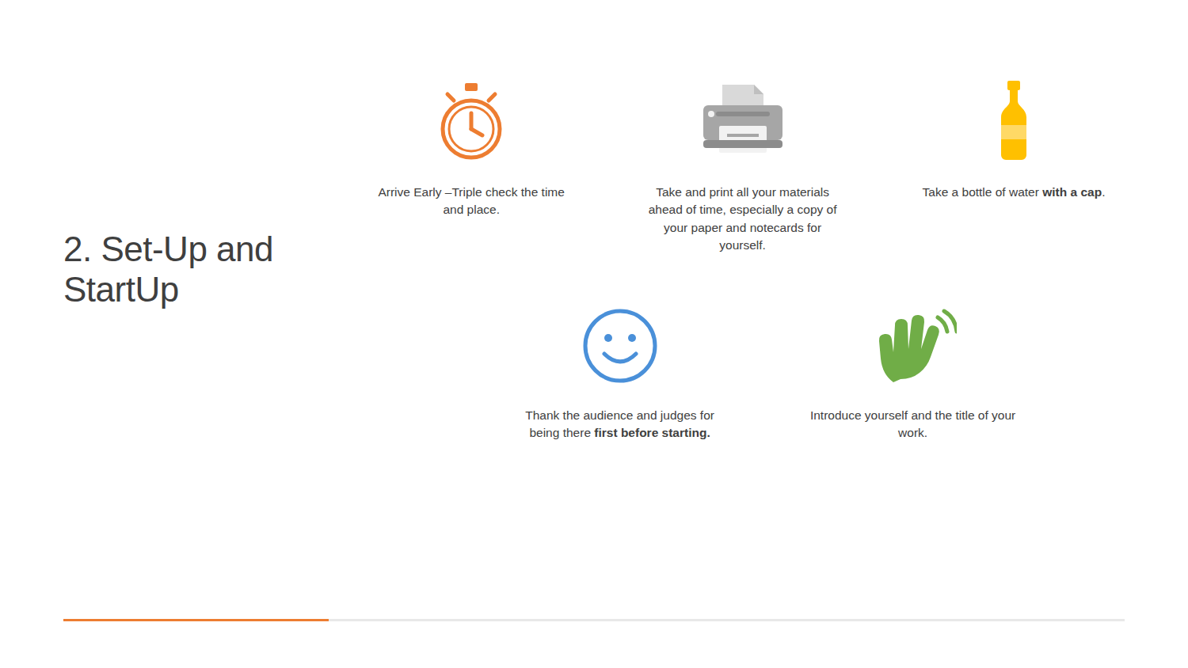2. Set-Up and StartUp
Arrive Early –Triple check the time and place.
Take and print all your materials ahead of time, especially a copy of your paper and notecards for yourself.
Take a bottle of water with a cap.
Thank the audience and judges for being there first before starting.
Introduce yourself and the title of your work.